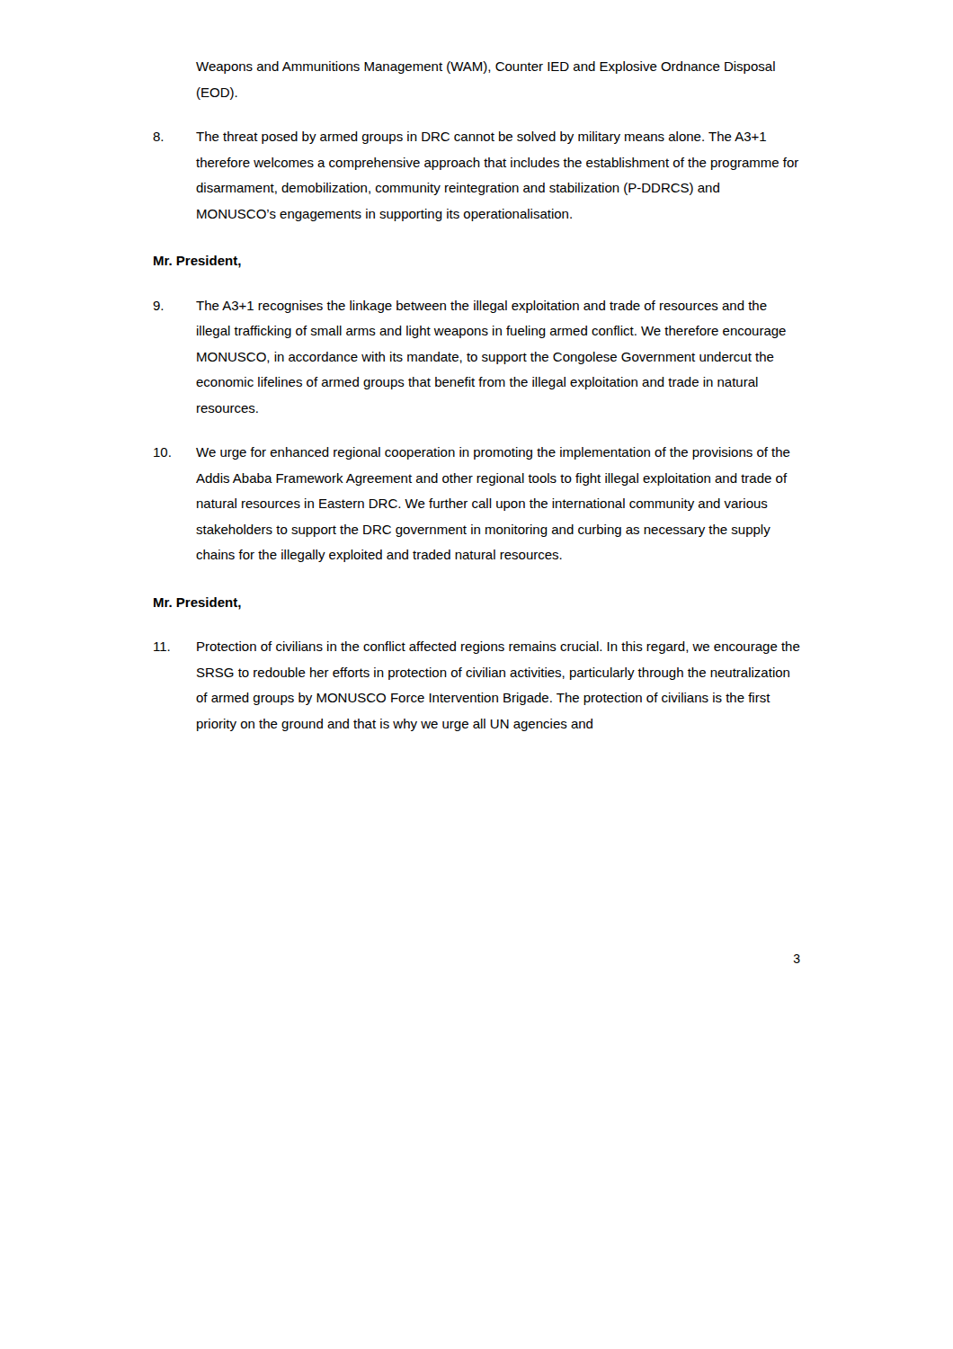Weapons and Ammunitions Management (WAM), Counter IED and Explosive Ordnance Disposal (EOD).
8. The threat posed by armed groups in DRC cannot be solved by military means alone. The A3+1 therefore welcomes a comprehensive approach that includes the establishment of the programme for disarmament, demobilization, community reintegration and stabilization (P-DDRCS) and MONUSCO’s engagements in supporting its operationalisation.
Mr. President,
9. The A3+1 recognises the linkage between the illegal exploitation and trade of resources and the illegal trafficking of small arms and light weapons in fueling armed conflict. We therefore encourage MONUSCO, in accordance with its mandate, to support the Congolese Government undercut the economic lifelines of armed groups that benefit from the illegal exploitation and trade in natural resources.
10. We urge for enhanced regional cooperation in promoting the implementation of the provisions of the Addis Ababa Framework Agreement and other regional tools to fight illegal exploitation and trade of natural resources in Eastern DRC. We further call upon the international community and various stakeholders to support the DRC government in monitoring and curbing as necessary the supply chains for the illegally exploited and traded natural resources.
Mr. President,
11. Protection of civilians in the conflict affected regions remains crucial. In this regard, we encourage the SRSG to redouble her efforts in protection of civilian activities, particularly through the neutralization of armed groups by MONUSCO Force Intervention Brigade. The protection of civilians is the first priority on the ground and that is why we urge all UN agencies and
3